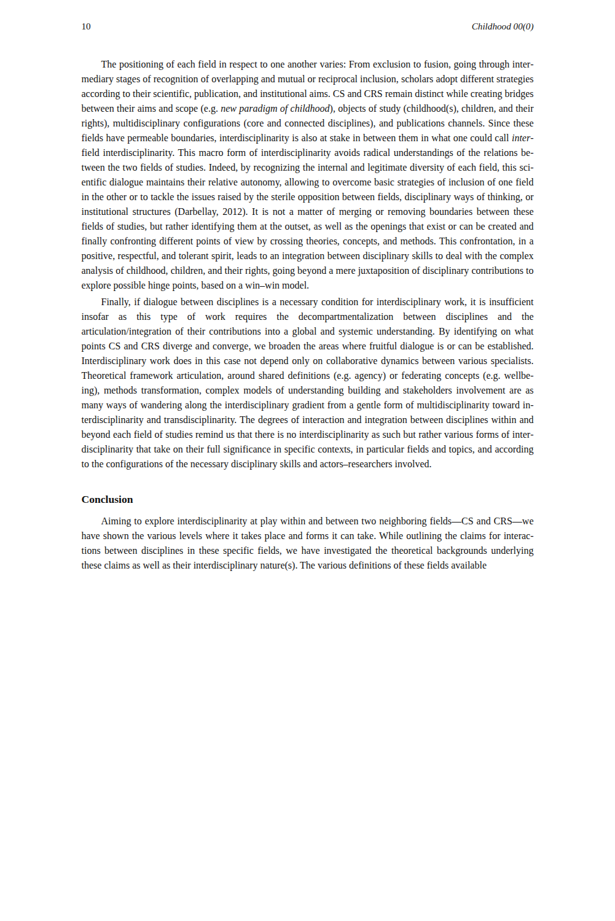10 Childhood 00(0)
The positioning of each field in respect to one another varies: From exclusion to fusion, going through intermediary stages of recognition of overlapping and mutual or reciprocal inclusion, scholars adopt different strategies according to their scientific, publication, and institutional aims. CS and CRS remain distinct while creating bridges between their aims and scope (e.g. new paradigm of childhood), objects of study (childhood(s), children, and their rights), multidisciplinary configurations (core and connected disciplines), and publications channels. Since these fields have permeable boundaries, interdisciplinarity is also at stake in between them in what one could call inter-field interdisciplinarity. This macro form of interdisciplinarity avoids radical understandings of the relations between the two fields of studies. Indeed, by recognizing the internal and legitimate diversity of each field, this scientific dialogue maintains their relative autonomy, allowing to overcome basic strategies of inclusion of one field in the other or to tackle the issues raised by the sterile opposition between fields, disciplinary ways of thinking, or institutional structures (Darbellay, 2012). It is not a matter of merging or removing boundaries between these fields of studies, but rather identifying them at the outset, as well as the openings that exist or can be created and finally confronting different points of view by crossing theories, concepts, and methods. This confrontation, in a positive, respectful, and tolerant spirit, leads to an integration between disciplinary skills to deal with the complex analysis of childhood, children, and their rights, going beyond a mere juxtaposition of disciplinary contributions to explore possible hinge points, based on a win–win model.
Finally, if dialogue between disciplines is a necessary condition for interdisciplinary work, it is insufficient insofar as this type of work requires the decompartmentalization between disciplines and the articulation/integration of their contributions into a global and systemic understanding. By identifying on what points CS and CRS diverge and converge, we broaden the areas where fruitful dialogue is or can be established. Interdisciplinary work does in this case not depend only on collaborative dynamics between various specialists. Theoretical framework articulation, around shared definitions (e.g. agency) or federating concepts (e.g. wellbeing), methods transformation, complex models of understanding building and stakeholders involvement are as many ways of wandering along the interdisciplinary gradient from a gentle form of multidisciplinarity toward interdisciplinarity and transdisciplinarity. The degrees of interaction and integration between disciplines within and beyond each field of studies remind us that there is no interdisciplinarity as such but rather various forms of interdisciplinarity that take on their full significance in specific contexts, in particular fields and topics, and according to the configurations of the necessary disciplinary skills and actors–researchers involved.
Conclusion
Aiming to explore interdisciplinarity at play within and between two neighboring fields—CS and CRS—we have shown the various levels where it takes place and forms it can take. While outlining the claims for interactions between disciplines in these specific fields, we have investigated the theoretical backgrounds underlying these claims as well as their interdisciplinary nature(s). The various definitions of these fields available